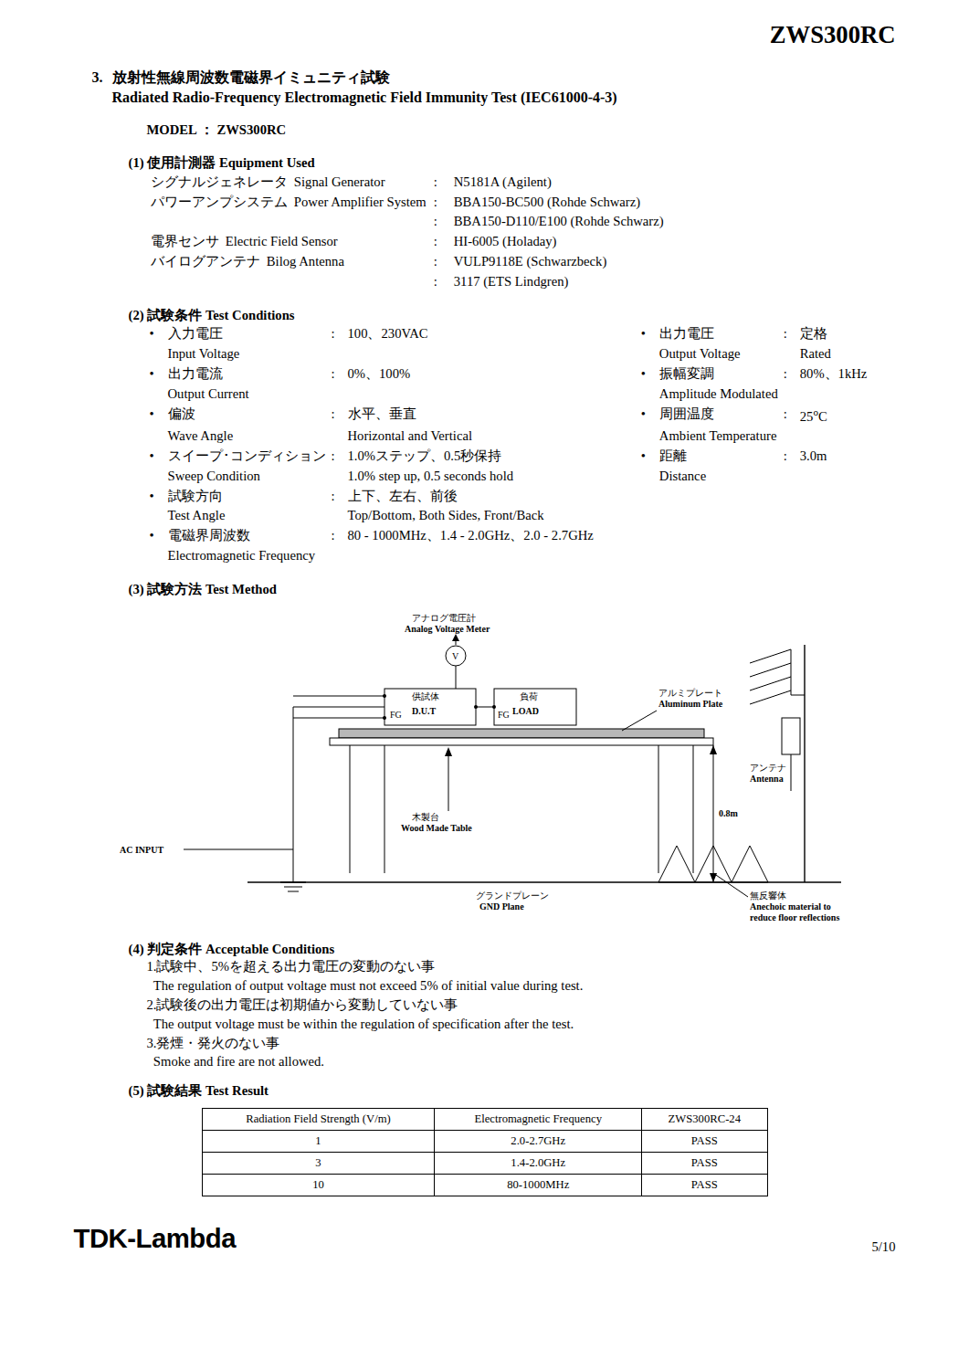ZWS300RC
3. 放射性無線周波数電磁界イミュニティ試験
Radiated Radio-Frequency Electromagnetic Field Immunity Test (IEC61000-4-3)
MODEL ： ZWS300RC
(1) 使用計測器 Equipment Used
| シグナルジェネレータ Signal Generator | : | N5181A (Agilent) |
| パワーアンプシステム Power Amplifier System | : | BBA150-BC500 (Rohde Schwarz) |
| | : | BBA150-D110/E100 (Rohde Schwarz) |
| 電界センサ Electric Field Sensor | : | HI-6005 (Holaday) |
| バイログアンテナ Bilog Antenna | : | VULP9118E (Schwarzbeck) |
| | : | 3117 (ETS Lindgren) |
(2) 試験条件 Test Conditions
| • | 入力電圧 | : | 100、230VAC | | • | 出力電圧 | : | 定格 |
| | Input Voltage | | | | | Output Voltage | | Rated |
| • | 出力電流 | : | 0%、100% | | • | 振幅変調 | : | 80%、1kHz |
| | Output Current | | | | | Amplitude Modulated | | |
| • | 偏波 | : | 水平、垂直 | | • | 周囲温度 | : | 25 o C |
| | Wave Angle | | Horizontal and Vertical | | | Ambient Temperature | | |
| • | スイープ･コンディション | : | 1.0%ステップ、0.5秒保持 | | • | 距離 | : | 3.0m |
| | Sweep Condition | | 1.0% step up, 0.5 seconds hold | | | Distance | | |
| • | 試験方向 | : | 上下、左右、前後 | | | | | |
| | Test Angle | | Top/Bottom, Both Sides, Front/Back | | | | | |
| • | 電磁界周波数 | : | 80 - 1000MHz、1.4 - 2.0GHz、2.0 - 2.7GHz | | | | | |
| | Electromagnetic Frequency | | | | | | | |
(3) 試験方法 Test Method
アナログ電圧計 Analog Voltage Meter V 供試体 D.U.T FG 負荷 LOAD FG アルミプレート Aluminum Plate 木製台 Wood Made Table AC INPUT グランドプレーン GND Plane アンテナ Antenna 0.8m 無反響体 Anechoic material to reduce floor reflections
(4) 判定条件 Acceptable Conditions
1.試験中、5%を超える出力電圧の変動のない事
The regulation of output voltage must not exceed 5% of initial value during test.
2.試験後の出力電圧は初期値から変動していない事
The output voltage must be within the regulation of specification after the test.
3.発煙・発火のない事
Smoke and fire are not allowed.
(5) 試験結果 Test Result
| Radiation Field Strength (V/m) | Electromagnetic Frequency | ZWS300RC-24 |
| --- | --- | --- |
| 1 | 2.0-2.7GHz | PASS |
| 3 | 1.4-2.0GHz | PASS |
| 10 | 80-1000MHz | PASS |
TDK-Lambda
5/10